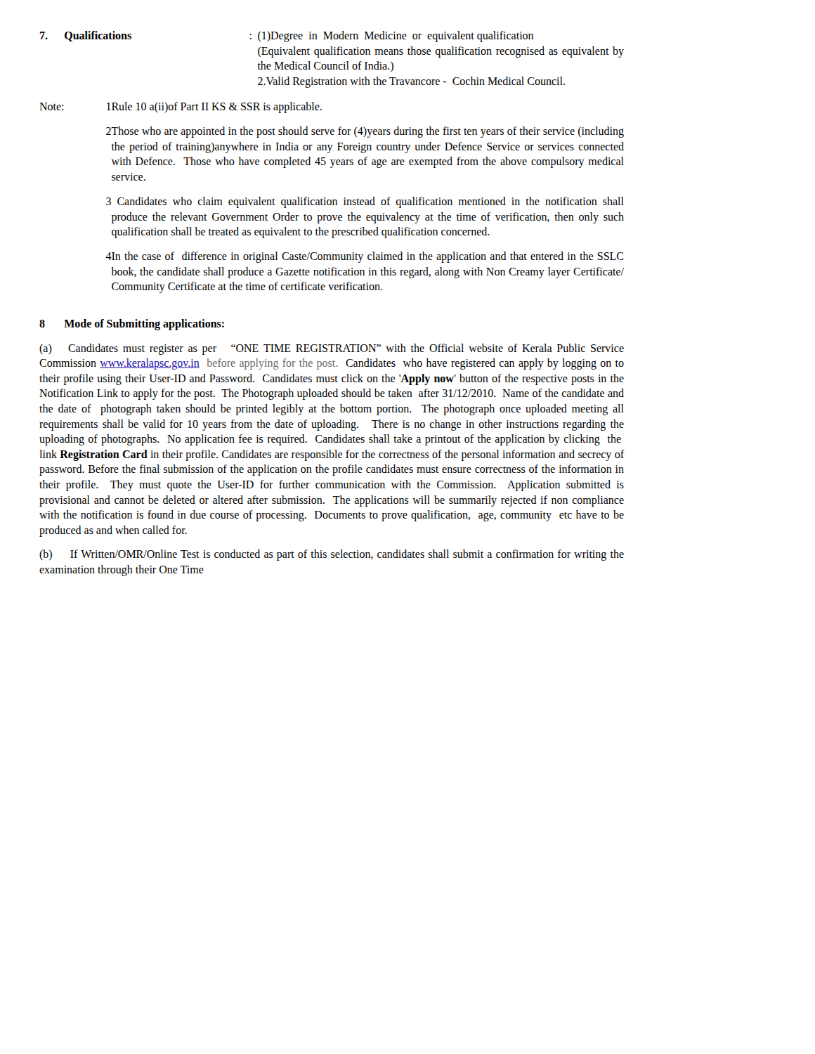| 7. | Qualifications | : | (1)Degree in Modern Medicine or equivalent qualification (Equivalent qualification means those qualification recognised as equivalent by the Medical Council of India.) 2.Valid Registration with the Travancore - Cochin Medical Council. |
| Note: | 1 | Rule 10 a(ii)of Part II KS & SSR is applicable. |
| | 2 | Those who are appointed in the post should serve for (4)years during the first ten years of their service (including the period of training)anywhere in India or any Foreign country under Defence Service or services connected with Defence. Those who have completed 45 years of age are exempted from the above compulsory medical service. |
| | 3 | Candidates who claim equivalent qualification instead of qualification mentioned in the notification shall produce the relevant Government Order to prove the equivalency at the time of verification, then only such qualification shall be treated as equivalent to the prescribed qualification concerned. |
| | 4 | In the case of difference in original Caste/Community claimed in the application and that entered in the SSLC book, the candidate shall produce a Gazette notification in this regard, along with Non Creamy layer Certificate/ Community Certificate at the time of certificate verification. |
8 Mode of Submitting applications:
(a) Candidates must register as per “ONE TIME REGISTRATION” with the Official website of Kerala Public Service Commission www.keralapsc.gov.in before applying for the post. Candidates who have registered can apply by logging on to their profile using their User-ID and Password. Candidates must click on the 'Apply now' button of the respective posts in the Notification Link to apply for the post. The Photograph uploaded should be taken after 31/12/2010. Name of the candidate and the date of photograph taken should be printed legibly at the bottom portion. The photograph once uploaded meeting all requirements shall be valid for 10 years from the date of uploading. There is no change in other instructions regarding the uploading of photographs. No application fee is required. Candidates shall take a printout of the application by clicking the link Registration Card in their profile. Candidates are responsible for the correctness of the personal information and secrecy of password. Before the final submission of the application on the profile candidates must ensure correctness of the information in their profile. They must quote the User-ID for further communication with the Commission. Application submitted is provisional and cannot be deleted or altered after submission. The applications will be summarily rejected if non compliance with the notification is found in due course of processing. Documents to prove qualification, age, community etc have to be produced as and when called for.
(b) If Written/OMR/Online Test is conducted as part of this selection, candidates shall submit a confirmation for writing the examination through their One Time